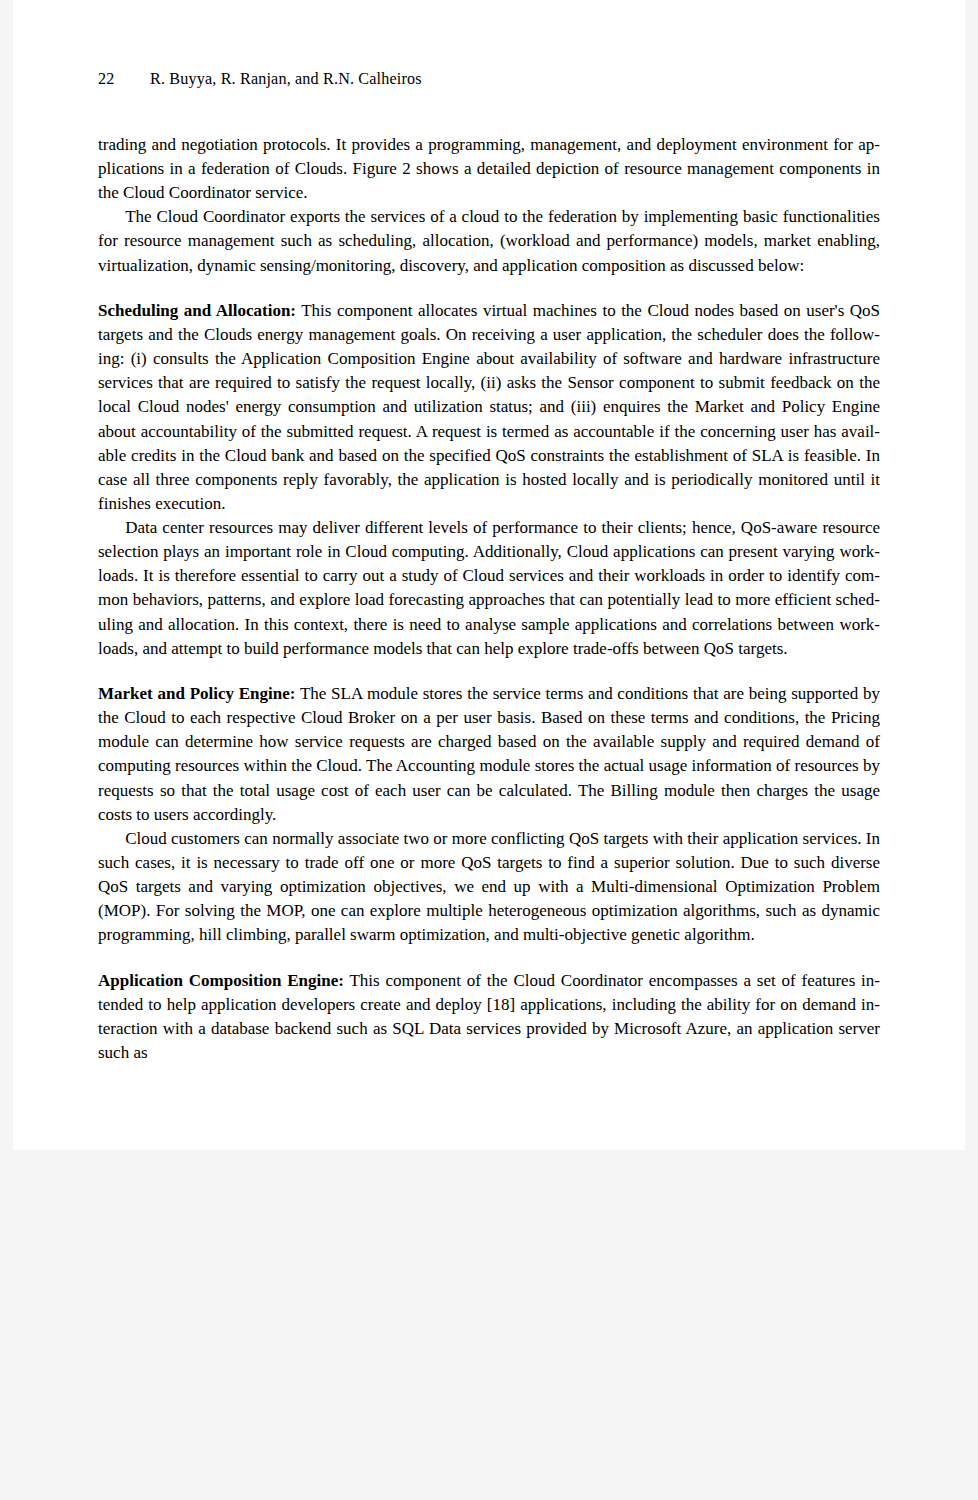22 R. Buyya, R. Ranjan, and R.N. Calheiros
trading and negotiation protocols. It provides a programming, management, and deployment environment for applications in a federation of Clouds. Figure 2 shows a detailed depiction of resource management components in the Cloud Coordinator service.
The Cloud Coordinator exports the services of a cloud to the federation by implementing basic functionalities for resource management such as scheduling, allocation, (workload and performance) models, market enabling, virtualization, dynamic sensing/monitoring, discovery, and application composition as discussed below:
Scheduling and Allocation: This component allocates virtual machines to the Cloud nodes based on user's QoS targets and the Clouds energy management goals. On receiving a user application, the scheduler does the following: (i) consults the Application Composition Engine about availability of software and hardware infrastructure services that are required to satisfy the request locally, (ii) asks the Sensor component to submit feedback on the local Cloud nodes' energy consumption and utilization status; and (iii) enquires the Market and Policy Engine about accountability of the submitted request. A request is termed as accountable if the concerning user has available credits in the Cloud bank and based on the specified QoS constraints the establishment of SLA is feasible. In case all three components reply favorably, the application is hosted locally and is periodically monitored until it finishes execution.
Data center resources may deliver different levels of performance to their clients; hence, QoS-aware resource selection plays an important role in Cloud computing. Additionally, Cloud applications can present varying workloads. It is therefore essential to carry out a study of Cloud services and their workloads in order to identify common behaviors, patterns, and explore load forecasting approaches that can potentially lead to more efficient scheduling and allocation. In this context, there is need to analyse sample applications and correlations between workloads, and attempt to build performance models that can help explore trade-offs between QoS targets.
Market and Policy Engine: The SLA module stores the service terms and conditions that are being supported by the Cloud to each respective Cloud Broker on a per user basis. Based on these terms and conditions, the Pricing module can determine how service requests are charged based on the available supply and required demand of computing resources within the Cloud. The Accounting module stores the actual usage information of resources by requests so that the total usage cost of each user can be calculated. The Billing module then charges the usage costs to users accordingly.
Cloud customers can normally associate two or more conflicting QoS targets with their application services. In such cases, it is necessary to trade off one or more QoS targets to find a superior solution. Due to such diverse QoS targets and varying optimization objectives, we end up with a Multi-dimensional Optimization Problem (MOP). For solving the MOP, one can explore multiple heterogeneous optimization algorithms, such as dynamic programming, hill climbing, parallel swarm optimization, and multi-objective genetic algorithm.
Application Composition Engine: This component of the Cloud Coordinator encompasses a set of features intended to help application developers create and deploy [18] applications, including the ability for on demand interaction with a database backend such as SQL Data services provided by Microsoft Azure, an application server such as